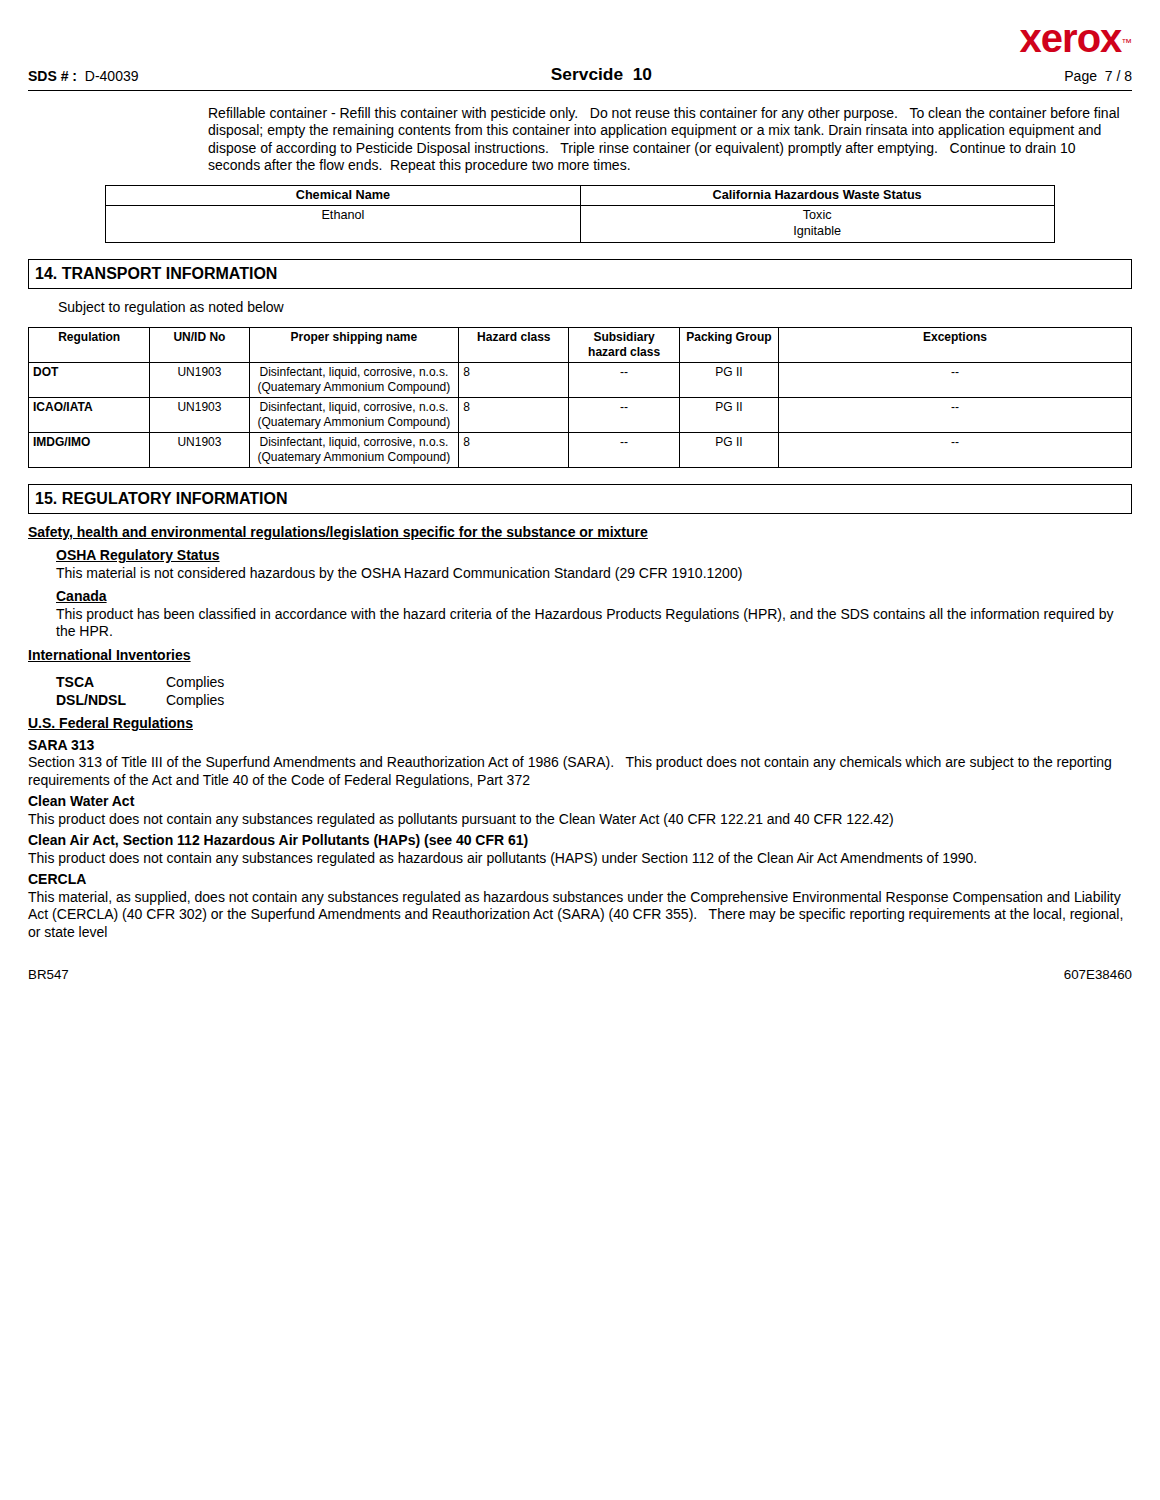xerox™
SDS # : D-40039
Servcide 10
Page 7 / 8
Refillable container - Refill this container with pesticide only. Do not reuse this container for any other purpose. To clean the container before final disposal; empty the remaining contents from this container into application equipment or a mix tank. Drain rinsata into application equipment and dispose of according to Pesticide Disposal instructions. Triple rinse container (or equivalent) promptly after emptying. Continue to drain 10 seconds after the flow ends. Repeat this procedure two more times.
| Chemical Name | California Hazardous Waste Status |
| --- | --- |
| Ethanol | Toxic Ignitable |
14. TRANSPORT INFORMATION
Subject to regulation as noted below
| Regulation | UN/ID No | Proper shipping name | Hazard class | Subsidiary hazard class | Packing Group | Exceptions |
| --- | --- | --- | --- | --- | --- | --- |
| DOT | UN1903 | Disinfectant, liquid, corrosive, n.o.s. (Quatemary Ammonium Compound) | 8 | -- | PG II | -- |
| ICAO/IATA | UN1903 | Disinfectant, liquid, corrosive, n.o.s. (Quatemary Ammonium Compound) | 8 | -- | PG II | -- |
| IMDG/IMO | UN1903 | Disinfectant, liquid, corrosive, n.o.s. (Quatemary Ammonium Compound) | 8 | -- | PG II | -- |
15. REGULATORY INFORMATION
Safety, health and environmental regulations/legislation specific for the substance or mixture
OSHA Regulatory Status
This material is not considered hazardous by the OSHA Hazard Communication Standard (29 CFR 1910.1200)
Canada
This product has been classified in accordance with the hazard criteria of the Hazardous Products Regulations (HPR), and the SDS contains all the information required by the HPR.
International Inventories
| TSCA | Complies |
| DSL/NDSL | Complies |
U.S. Federal Regulations
SARA 313
Section 313 of Title III of the Superfund Amendments and Reauthorization Act of 1986 (SARA). This product does not contain any chemicals which are subject to the reporting requirements of the Act and Title 40 of the Code of Federal Regulations, Part 372
Clean Water Act
This product does not contain any substances regulated as pollutants pursuant to the Clean Water Act (40 CFR 122.21 and 40 CFR 122.42)
Clean Air Act, Section 112 Hazardous Air Pollutants (HAPs) (see 40 CFR 61)
This product does not contain any substances regulated as hazardous air pollutants (HAPS) under Section 112 of the Clean Air Act Amendments of 1990.
CERCLA
This material, as supplied, does not contain any substances regulated as hazardous substances under the Comprehensive Environmental Response Compensation and Liability Act (CERCLA) (40 CFR 302) or the Superfund Amendments and Reauthorization Act (SARA) (40 CFR 355). There may be specific reporting requirements at the local, regional, or state level
BR547
607E38460